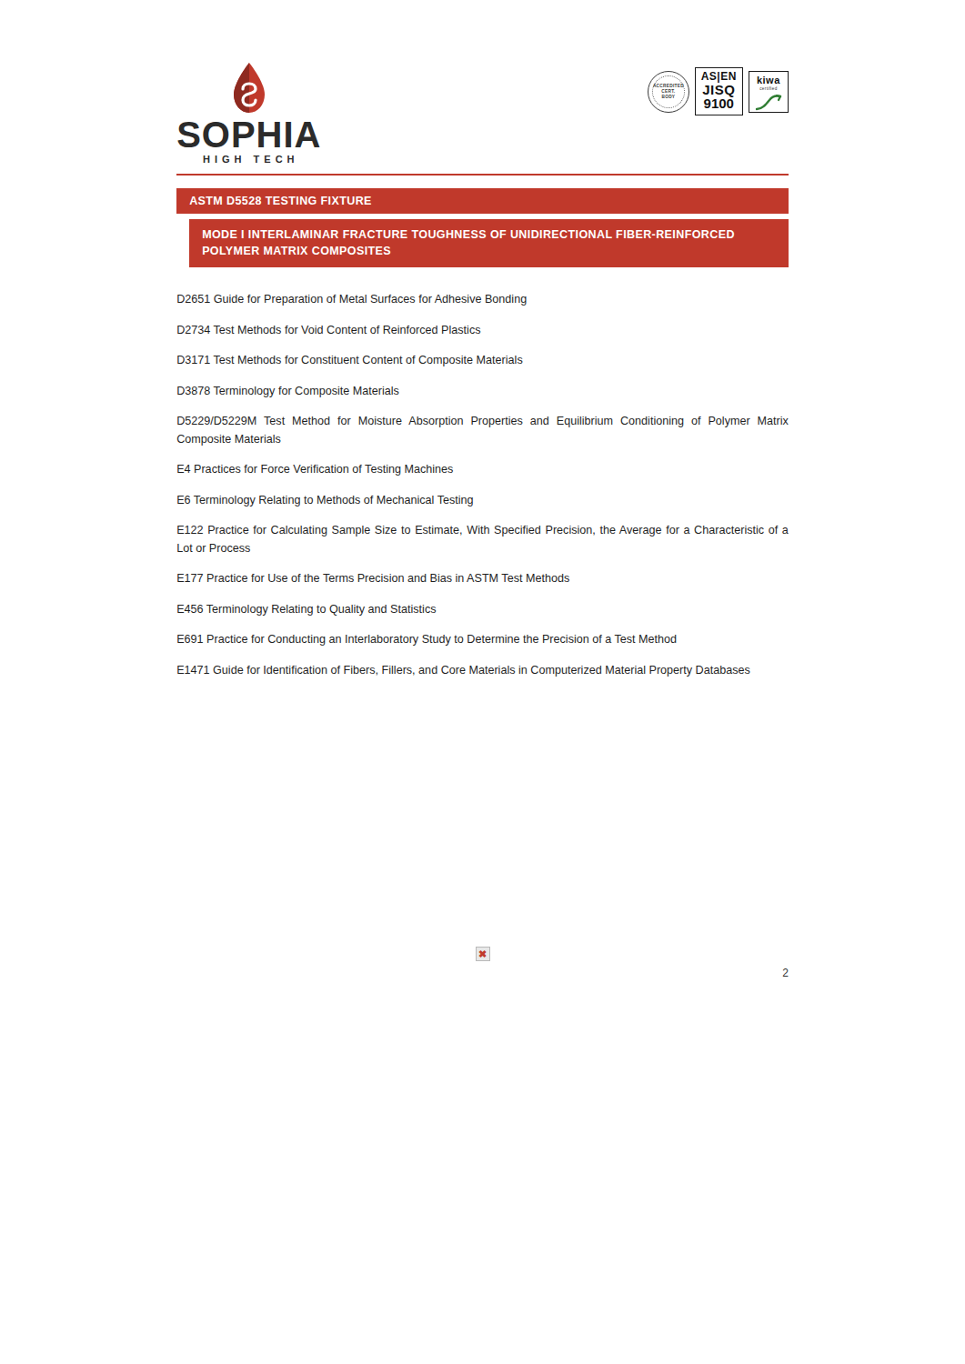SOPHIA
HIGH TECH
ACCREDITED
CERT.
BODY
AS|EN
JISQ
9100
kiwa
certified
ASTM D5528 TESTING FIXTURE
MODE I INTERLAMINAR FRACTURE TOUGHNESS OF UNIDIRECTIONAL FIBER-REINFORCED POLYMER MATRIX COMPOSITES
D2651 Guide for Preparation of Metal Surfaces for Adhesive Bonding
D2734 Test Methods for Void Content of Reinforced Plastics
D3171 Test Methods for Constituent Content of Composite Materials
D3878 Terminology for Composite Materials
D5229/D5229M Test Method for Moisture Absorption Properties and Equilibrium Conditioning of Polymer Matrix Composite Materials
E4 Practices for Force Verification of Testing Machines
E6 Terminology Relating to Methods of Mechanical Testing
E122 Practice for Calculating Sample Size to Estimate, With Specified Precision, the Average for a Characteristic of a Lot or Process
E177 Practice for Use of the Terms Precision and Bias in ASTM Test Methods
E456 Terminology Relating to Quality and Statistics
E691 Practice for Conducting an Interlaboratory Study to Determine the Precision of a Test Method
E1471 Guide for Identification of Fibers, Fillers, and Core Materials in Computerized Material Property Databases
✖
2